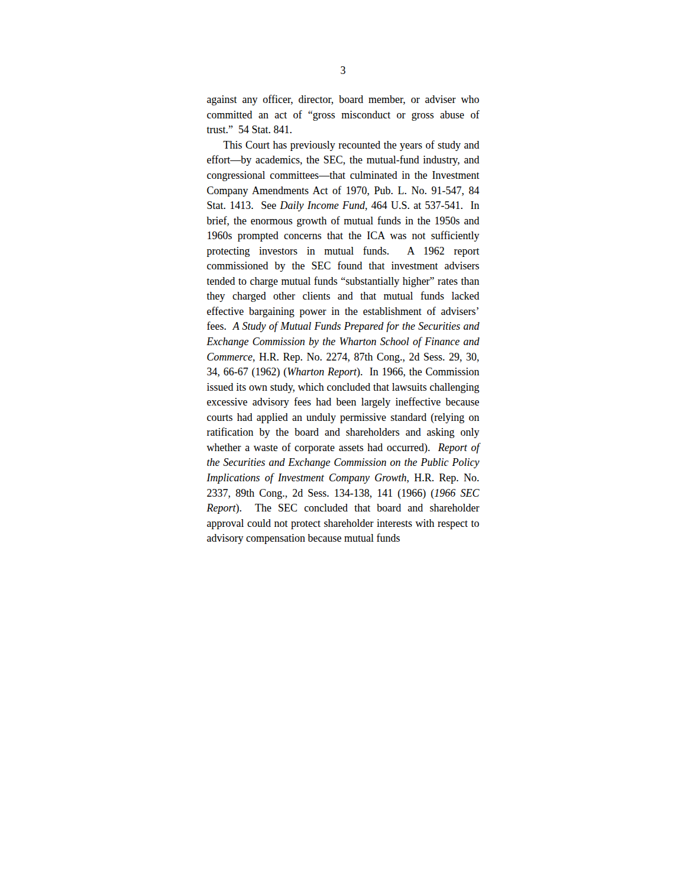3
against any officer, director, board member, or adviser who committed an act of “gross misconduct or gross abuse of trust.” 54 Stat. 841.
This Court has previously recounted the years of study and effort—by academics, the SEC, the mutual-fund industry, and congressional committees—that culminated in the Investment Company Amendments Act of 1970, Pub. L. No. 91-547, 84 Stat. 1413. See Daily Income Fund, 464 U.S. at 537-541. In brief, the enormous growth of mutual funds in the 1950s and 1960s prompted concerns that the ICA was not sufficiently protecting investors in mutual funds. A 1962 report commissioned by the SEC found that investment advisers tended to charge mutual funds “substantially higher” rates than they charged other clients and that mutual funds lacked effective bargaining power in the establishment of advisers’ fees. A Study of Mutual Funds Prepared for the Securities and Exchange Commission by the Wharton School of Finance and Commerce, H.R. Rep. No. 2274, 87th Cong., 2d Sess. 29, 30, 34, 66-67 (1962) (Wharton Report). In 1966, the Commission issued its own study, which concluded that lawsuits challenging excessive advisory fees had been largely ineffective because courts had applied an unduly permissive standard (relying on ratification by the board and shareholders and asking only whether a waste of corporate assets had occurred). Report of the Securities and Exchange Commission on the Public Policy Implications of Investment Company Growth, H.R. Rep. No. 2337, 89th Cong., 2d Sess. 134-138, 141 (1966) (1966 SEC Report). The SEC concluded that board and shareholder approval could not protect shareholder interests with respect to advisory compensation because mutual funds